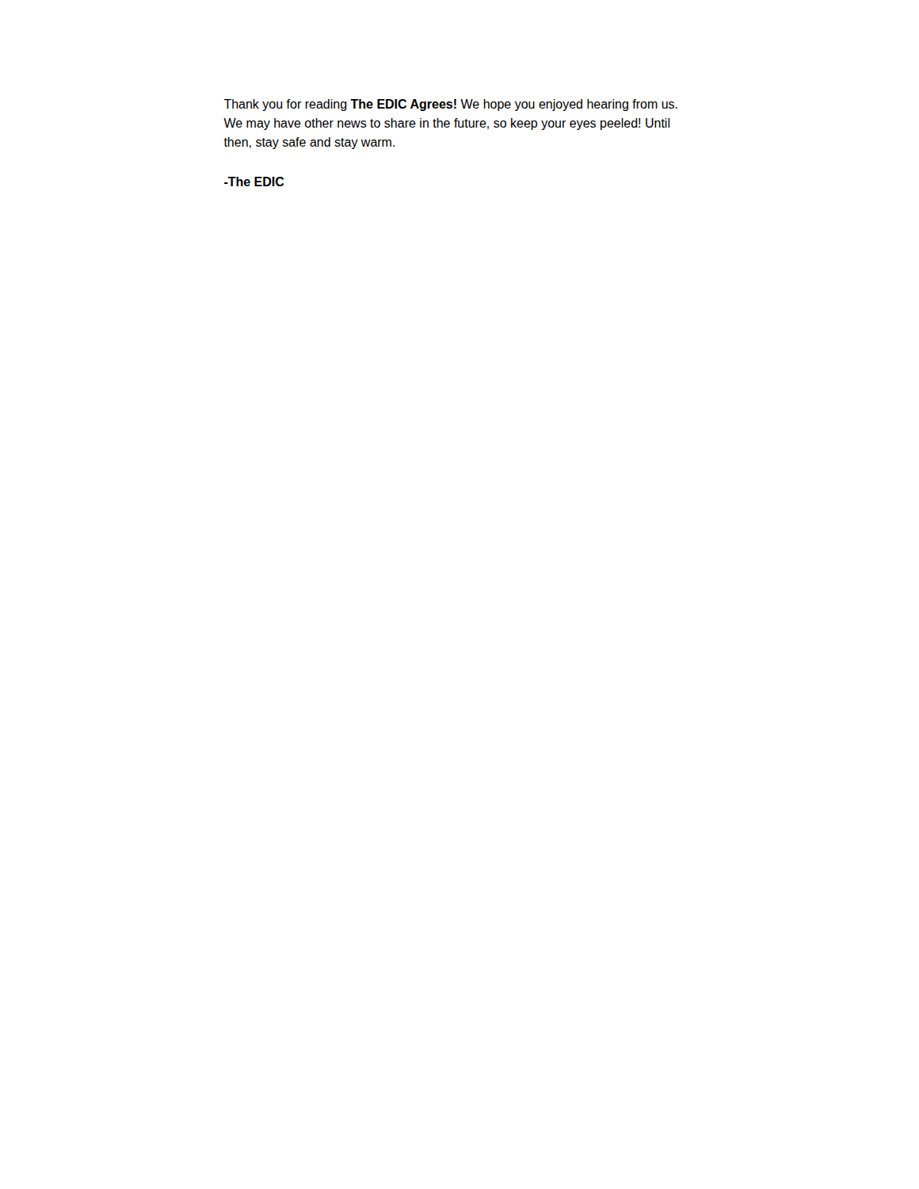Thank you for reading The EDIC Agrees! We hope you enjoyed hearing from us. We may have other news to share in the future, so keep your eyes peeled! Until then, stay safe and stay warm.
-The EDIC